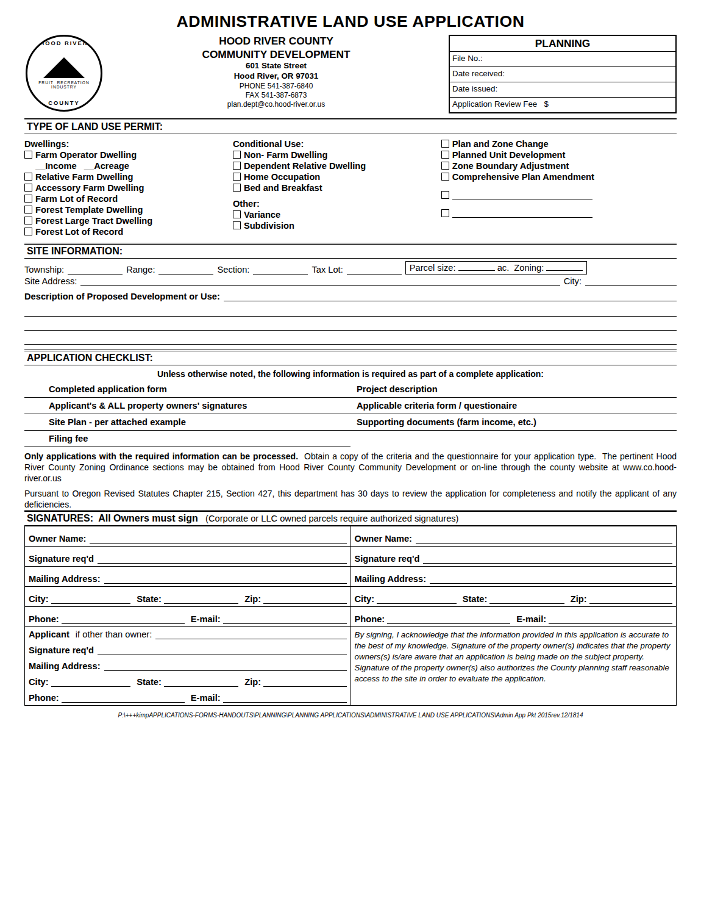ADMINISTRATIVE LAND USE APPLICATION
HOOD RIVER
FRUIT RECREATION
INDUSTRY
COUNTY
HOOD RIVER COUNTY
COMMUNITY DEVELOPMENT
601 State Street
Hood River, OR 97031
PHONE 541-387-6840
FAX 541-387-6873
plan.dept@co.hood-river.or.us
PLANNING
File No.:
Date received:
Date issued:
Application Review Fee $
TYPE OF LAND USE PERMIT:
Dwellings:
Farm Operator Dwelling
__Income __Acreage
Relative Farm Dwelling
Accessory Farm Dwelling
Farm Lot of Record
Forest Template Dwelling
Forest Large Tract Dwelling
Forest Lot of Record
Conditional Use:
Non- Farm Dwelling
Dependent Relative Dwelling
Home Occupation
Bed and Breakfast
Other:
Variance
Subdivision
Plan and Zone Change
Planned Unit Development
Zone Boundary Adjustment
Comprehensive Plan Amendment
SITE INFORMATION:
Township: Range: Section: Tax Lot: Parcel size: ac. Zoning:
Site Address: City:
Description of Proposed Development or Use:
APPLICATION CHECKLIST:
Unless otherwise noted, the following information is required as part of a complete application:
| Completed application form | | Project description | |
| Applicant's & ALL property owners' signatures | | Applicable criteria form / questionaire | |
| Site Plan - per attached example | | Supporting documents (farm income, etc.) | |
| Filing fee | | | |
Only applications with the required information can be processed. Obtain a copy of the criteria and the questionnaire for your application type. The pertinent Hood River County Zoning Ordinance sections may be obtained from Hood River County Community Development or on-line through the county website at www.co.hood-river.or.us
Pursuant to Oregon Revised Statutes Chapter 215, Section 427, this department has 30 days to review the application for completeness and notify the applicant of any deficiencies.
SIGNATURES: All Owners must sign (Corporate or LLC owned parcels require authorized signatures)
| Owner Name: | Owner Name: |
| Signature req'd | Signature req'd |
| Mailing Address: | Mailing Address: |
| City: State: Zip: | City: State: Zip: |
| Phone: E-mail: | Phone: E-mail: |
| Applicant if other than owner: Signature req'd Mailing Address: City: State: Zip: Phone: E-mail: | By signing, I acknowledge that the information provided in this application is accurate to the best of my knowledge. Signature of the property owner(s) indicates that the property owners(s) is/are aware that an application is being made on the subject property. Signature of the property owner(s) also authorizes the County planning staff reasonable access to the site in order to evaluate the application. |
P:\+++kimpAPPLICATIONS-FORMS-HANDOUTS\PLANNING\PLANNING APPLICATIONS\ADMINISTRATIVE LAND USE APPLICATIONS\Admin App Pkt 2015rev.12/1814